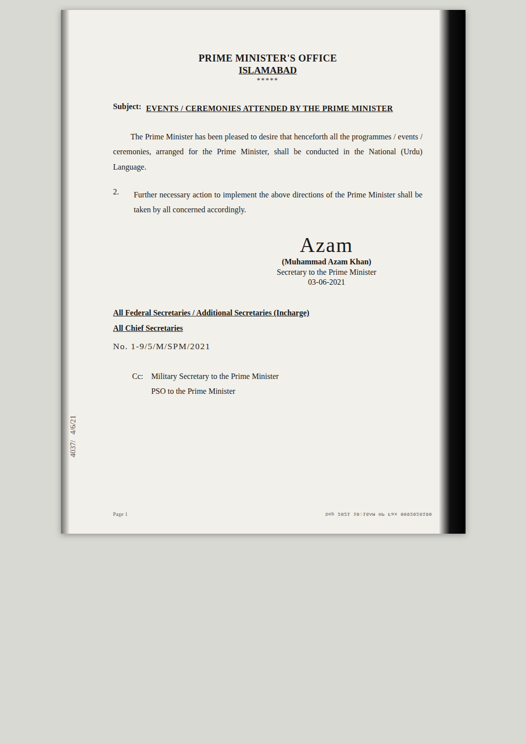PRIME MINISTER'S OFFICE
ISLAMABAD
*****
Subject: Events / Ceremonies Attended by the Prime Minister
The Prime Minister has been pleased to desire that henceforth all the programmes / events / ceremonies, arranged for the Prime Minister, shall be conducted in the National (Urdu) Language.
2.
Further necessary action to implement the above directions of the Prime Minister shall be taken by all concerned accordingly.
Azam
(Muhammad Azam Khan)
Secretary to the Prime Minister
03-06-2021
All Federal Secretaries / Additional Secretaries (Incharge)
All Chief Secretaries
No. 1-9/5/M/SPM/2021
Cc: Military Secretary to the Prime Minister
PSO to the Prime Minister
4037/ 4/6/21
Page 1 Sep 2021 10:16AM HP Fax 0092026190